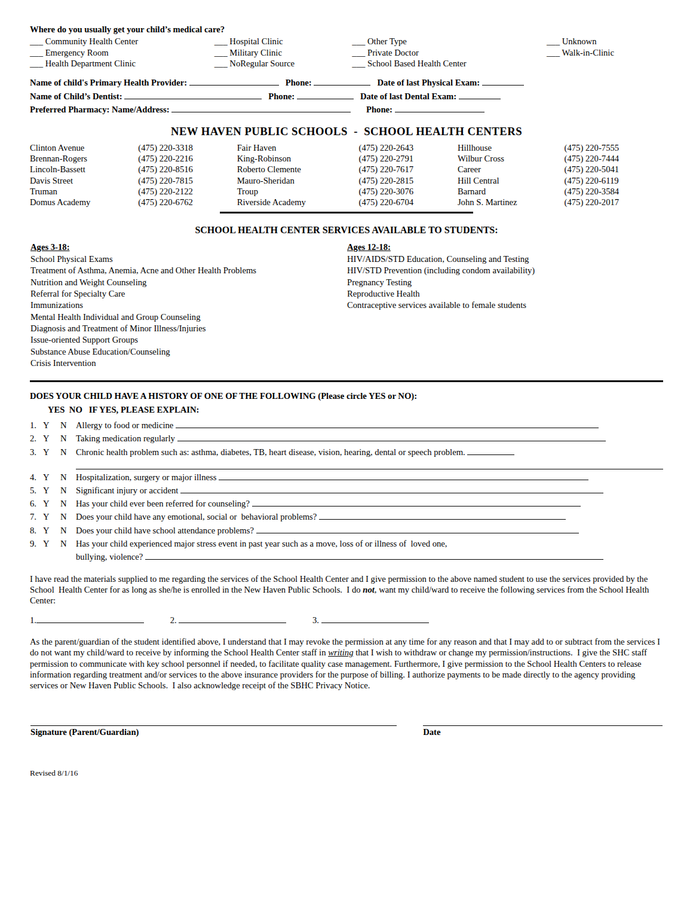Where do you usually get your child’s medical care?
| ___ Community Health Center | ___ Hospital Clinic | ___ Other Type | ___ Unknown |
| ___ Emergency Room | ___ Military Clinic | ___ Private Doctor | ___ Walk-in-Clinic |
| ___ Health Department Clinic | ___ NoRegular Source | ___ School Based Health Center | |
Name of child's Primary Health Provider: Phone: Date of last Physical Exam:
Name of Child’s Dentist: Phone: Date of last Dental Exam:
Preferred Pharmacy: Name/Address: Phone:
NEW HAVEN PUBLIC SCHOOLS - SCHOOL HEALTH CENTERS
| Clinton Avenue | (475) 220-3318 | Fair Haven | (475) 220-2643 | Hillhouse | (475) 220-7555 |
| Brennan-Rogers | (475) 220-2216 | King-Robinson | (475) 220-2791 | Wilbur Cross | (475) 220-7444 |
| Lincoln-Bassett | (475) 220-8516 | Roberto Clemente | (475) 220-7617 | Career | (475) 220-5041 |
| Davis Street | (475) 220-7815 | Mauro-Sheridan | (475) 220-2815 | Hill Central | (475) 220-6119 |
| Truman | (475) 220-2122 | Troup | (475) 220-3076 | Barnard | (475) 220-3584 |
| Domus Academy | (475) 220-6762 | Riverside Academy | (475) 220-6704 | John S. Martinez | (475) 220-2017 |
SCHOOL HEALTH CENTER SERVICES AVAILABLE TO STUDENTS:
| Ages 3-18: School Physical Exams Treatment of Asthma, Anemia, Acne and Other Health Problems Nutrition and Weight Counseling Referral for Specialty Care Immunizations Mental Health Individual and Group Counseling Diagnosis and Treatment of Minor Illness/Injuries Issue-oriented Support Groups Substance Abuse Education/Counseling Crisis Intervention | Ages 12-18: HIV/AIDS/STD Education, Counseling and Testing HIV/STD Prevention (including condom availability) Pregnancy Testing Reproductive Health Contraceptive services available to female students |
DOES YOUR CHILD HAVE A HISTORY OF ONE OF THE FOLLOWING (Please circle YES or NO):
YES NO IF YES, PLEASE EXPLAIN:
| 1. | Y N | Allergy to food or medicine |
| 2. | Y N | Taking medication regularly |
| 3. | Y N | Chronic health problem such as: asthma, diabetes, TB, heart disease, vision, hearing, dental or speech problem. |
| 4. | Y N | Hospitalization, surgery or major illness |
| 5. | Y N | Significant injury or accident |
| 6. | Y N | Has your child ever been referred for counseling? |
| 7. | Y N | Does your child have any emotional, social or behavioral problems? |
| 8. | Y N | Does your child have school attendance problems? |
| 9. | Y N | Has your child experienced major stress event in past year such as a move, loss of or illness of loved one, |
| | | bullying, violence? |
I have read the materials supplied to me regarding the services of the School Health Center and I give permission to the above named student to use the services provided by the School Health Center for as long as she/he is enrolled in the New Haven Public Schools. I do not, want my child/ward to receive the following services from the School Health Center:
1. 2. 3.
As the parent/guardian of the student identified above, I understand that I may revoke the permission at any time for any reason and that I may add to or subtract from the services I do not want my child/ward to receive by informing the School Health Center staff in writing that I wish to withdraw or change my permission/instructions. I give the SHC staff permission to communicate with key school personnel if needed, to facilitate quality case management. Furthermore, I give permission to the School Health Centers to release information regarding treatment and/or services to the above insurance providers for the purpose of billing. I authorize payments to be made directly to the agency providing services or New Haven Public Schools. I also acknowledge receipt of the SBHC Privacy Notice.
| Signature (Parent/Guardian) | | Date |
Revised 8/1/16